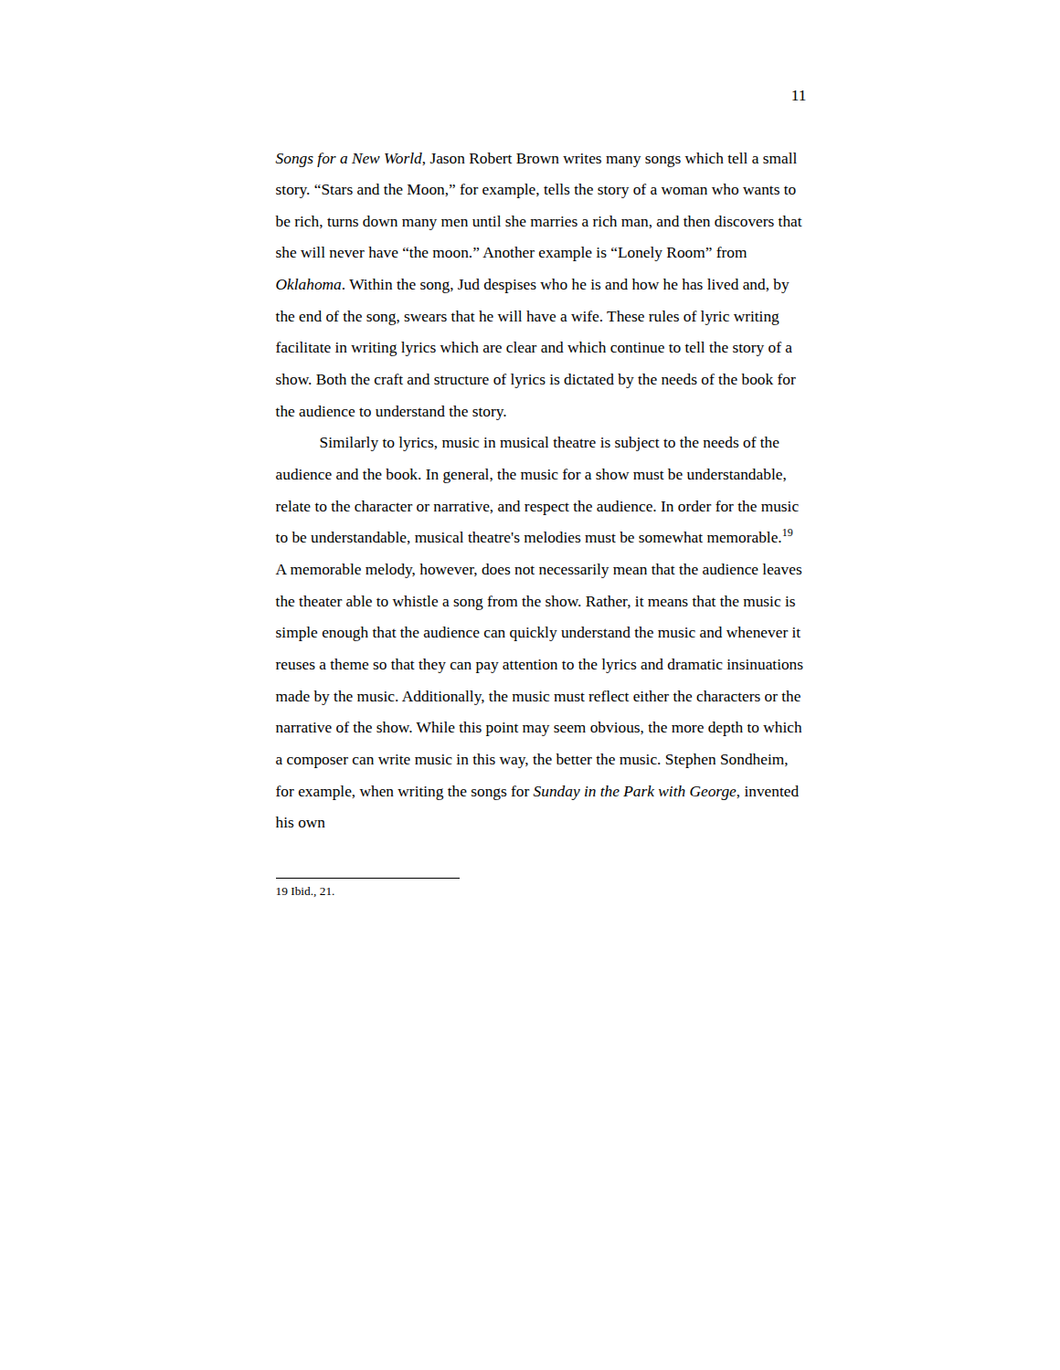11
Songs for a New World, Jason Robert Brown writes many songs which tell a small story. “Stars and the Moon,” for example, tells the story of a woman who wants to be rich, turns down many men until she marries a rich man, and then discovers that she will never have “the moon.” Another example is “Lonely Room” from Oklahoma. Within the song, Jud despises who he is and how he has lived and, by the end of the song, swears that he will have a wife. These rules of lyric writing facilitate in writing lyrics which are clear and which continue to tell the story of a show. Both the craft and structure of lyrics is dictated by the needs of the book for the audience to understand the story.
Similarly to lyrics, music in musical theatre is subject to the needs of the audience and the book. In general, the music for a show must be understandable, relate to the character or narrative, and respect the audience. In order for the music to be understandable, musical theatre's melodies must be somewhat memorable.19 A memorable melody, however, does not necessarily mean that the audience leaves the theater able to whistle a song from the show. Rather, it means that the music is simple enough that the audience can quickly understand the music and whenever it reuses a theme so that they can pay attention to the lyrics and dramatic insinuations made by the music. Additionally, the music must reflect either the characters or the narrative of the show. While this point may seem obvious, the more depth to which a composer can write music in this way, the better the music. Stephen Sondheim, for example, when writing the songs for Sunday in the Park with George, invented his own
19 Ibid., 21.